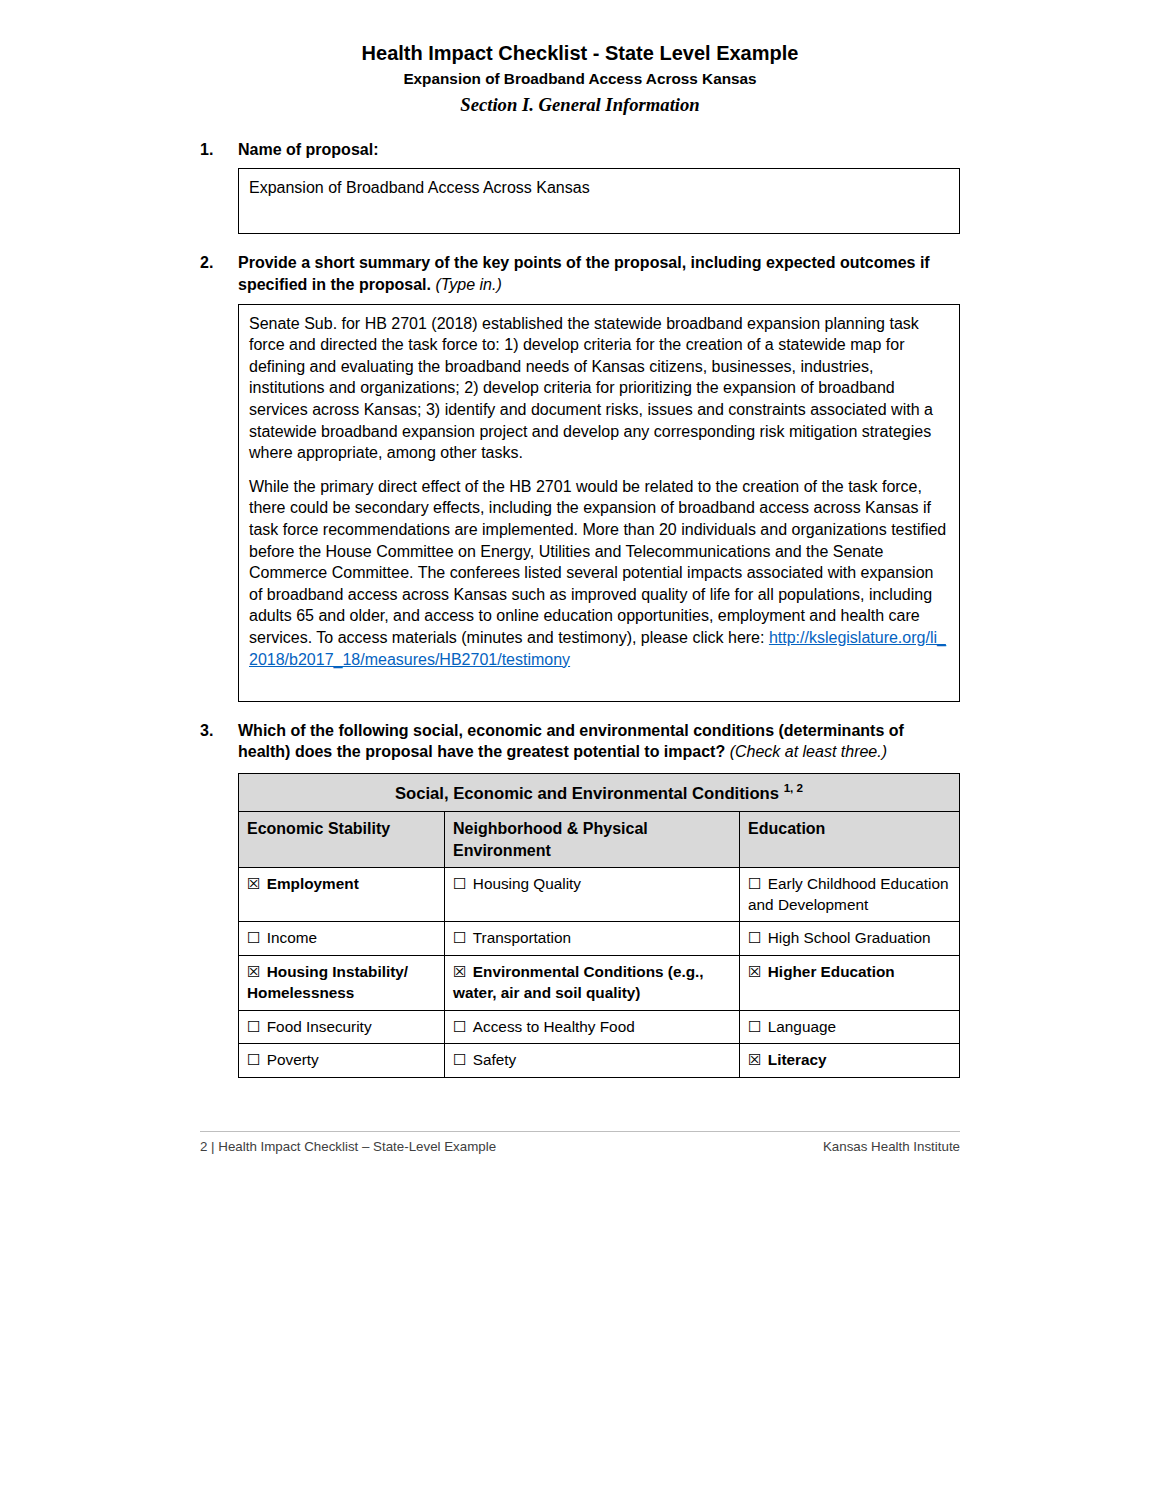Health Impact Checklist - State Level Example
Expansion of Broadband Access Across Kansas
Section I. General Information
Name of proposal:
Expansion of Broadband Access Across Kansas
Provide a short summary of the key points of the proposal, including expected outcomes if specified in the proposal. (Type in.)
Senate Sub. for HB 2701 (2018) established the statewide broadband expansion planning task force and directed the task force to: 1) develop criteria for the creation of a statewide map for defining and evaluating the broadband needs of Kansas citizens, businesses, industries, institutions and organizations; 2) develop criteria for prioritizing the expansion of broadband services across Kansas; 3) identify and document risks, issues and constraints associated with a statewide broadband expansion project and develop any corresponding risk mitigation strategies where appropriate, among other tasks.
While the primary direct effect of the HB 2701 would be related to the creation of the task force, there could be secondary effects, including the expansion of broadband access across Kansas if task force recommendations are implemented. More than 20 individuals and organizations testified before the House Committee on Energy, Utilities and Telecommunications and the Senate Commerce Committee. The conferees listed several potential impacts associated with expansion of broadband access across Kansas such as improved quality of life for all populations, including adults 65 and older, and access to online education opportunities, employment and health care services. To access materials (minutes and testimony), please click here: http://kslegislature.org/li_2018/b2017_18/measures/HB2701/testimony
Which of the following social, economic and environmental conditions (determinants of health) does the proposal have the greatest potential to impact? (Check at least three.)
| Social, Economic and Environmental Conditions 1, 2 |
| --- |
| Economic Stability | Neighborhood & Physical Environment | Education |
| ☒ Employment | ☐ Housing Quality | ☐ Early Childhood Education and Development |
| ☐ Income | ☐ Transportation | ☐ High School Graduation |
| ☒ Housing Instability/ Homelessness | ☒ Environmental Conditions (e.g., water, air and soil quality) | ☒ Higher Education |
| ☐ Food Insecurity | ☐ Access to Healthy Food | ☐ Language |
| ☐ Poverty | ☐ Safety | ☒ Literacy |
2 | Health Impact Checklist – State-Level Example
Kansas Health Institute